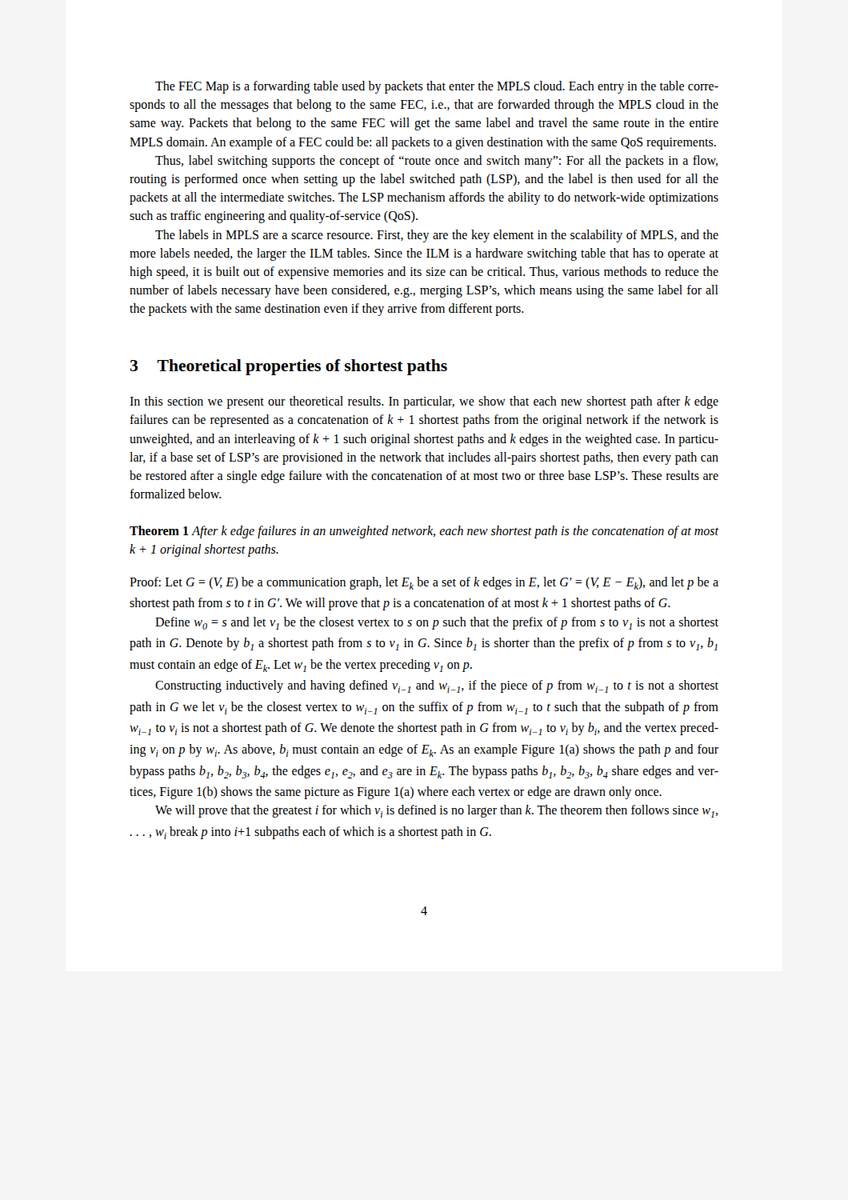The FEC Map is a forwarding table used by packets that enter the MPLS cloud. Each entry in the table corresponds to all the messages that belong to the same FEC, i.e., that are forwarded through the MPLS cloud in the same way. Packets that belong to the same FEC will get the same label and travel the same route in the entire MPLS domain. An example of a FEC could be: all packets to a given destination with the same QoS requirements.
Thus, label switching supports the concept of “route once and switch many”: For all the packets in a flow, routing is performed once when setting up the label switched path (LSP), and the label is then used for all the packets at all the intermediate switches. The LSP mechanism affords the ability to do network-wide optimizations such as traffic engineering and quality-of-service (QoS).
The labels in MPLS are a scarce resource. First, they are the key element in the scalability of MPLS, and the more labels needed, the larger the ILM tables. Since the ILM is a hardware switching table that has to operate at high speed, it is built out of expensive memories and its size can be critical. Thus, various methods to reduce the number of labels necessary have been considered, e.g., merging LSP’s, which means using the same label for all the packets with the same destination even if they arrive from different ports.
3 Theoretical properties of shortest paths
In this section we present our theoretical results. In particular, we show that each new shortest path after k edge failures can be represented as a concatenation of k + 1 shortest paths from the original network if the network is unweighted, and an interleaving of k + 1 such original shortest paths and k edges in the weighted case. In particular, if a base set of LSP’s are provisioned in the network that includes all-pairs shortest paths, then every path can be restored after a single edge failure with the concatenation of at most two or three base LSP’s. These results are formalized below.
Theorem 1 After k edge failures in an unweighted network, each new shortest path is the concatenation of at most k + 1 original shortest paths.
Proof: Let G = (V, E) be a communication graph, let Ek be a set of k edges in E, let G′ = (V, E − Ek), and let p be a shortest path from s to t in G′. We will prove that p is a concatenation of at most k + 1 shortest paths of G.
Define w0 = s and let v1 be the closest vertex to s on p such that the prefix of p from s to v1 is not a shortest path in G. Denote by b1 a shortest path from s to v1 in G. Since b1 is shorter than the prefix of p from s to v1, b1 must contain an edge of Ek. Let w1 be the vertex preceding v1 on p.
Constructing inductively and having defined vi−1 and wi−1, if the piece of p from wi−1 to t is not a shortest path in G we let vi be the closest vertex to wi−1 on the suffix of p from wi−1 to t such that the subpath of p from wi−1 to vi is not a shortest path of G. We denote the shortest path in G from wi−1 to vi by bi, and the vertex preceding vi on p by wi. As above, bi must contain an edge of Ek. As an example Figure 1(a) shows the path p and four bypass paths b1, b2, b3, b4, the edges e1, e2, and e3 are in Ek. The bypass paths b1, b2, b3, b4 share edges and vertices, Figure 1(b) shows the same picture as Figure 1(a) where each vertex or edge are drawn only once.
We will prove that the greatest i for which vi is defined is no larger than k. The theorem then follows since w1, . . . , wi break p into i+1 subpaths each of which is a shortest path in G.
4